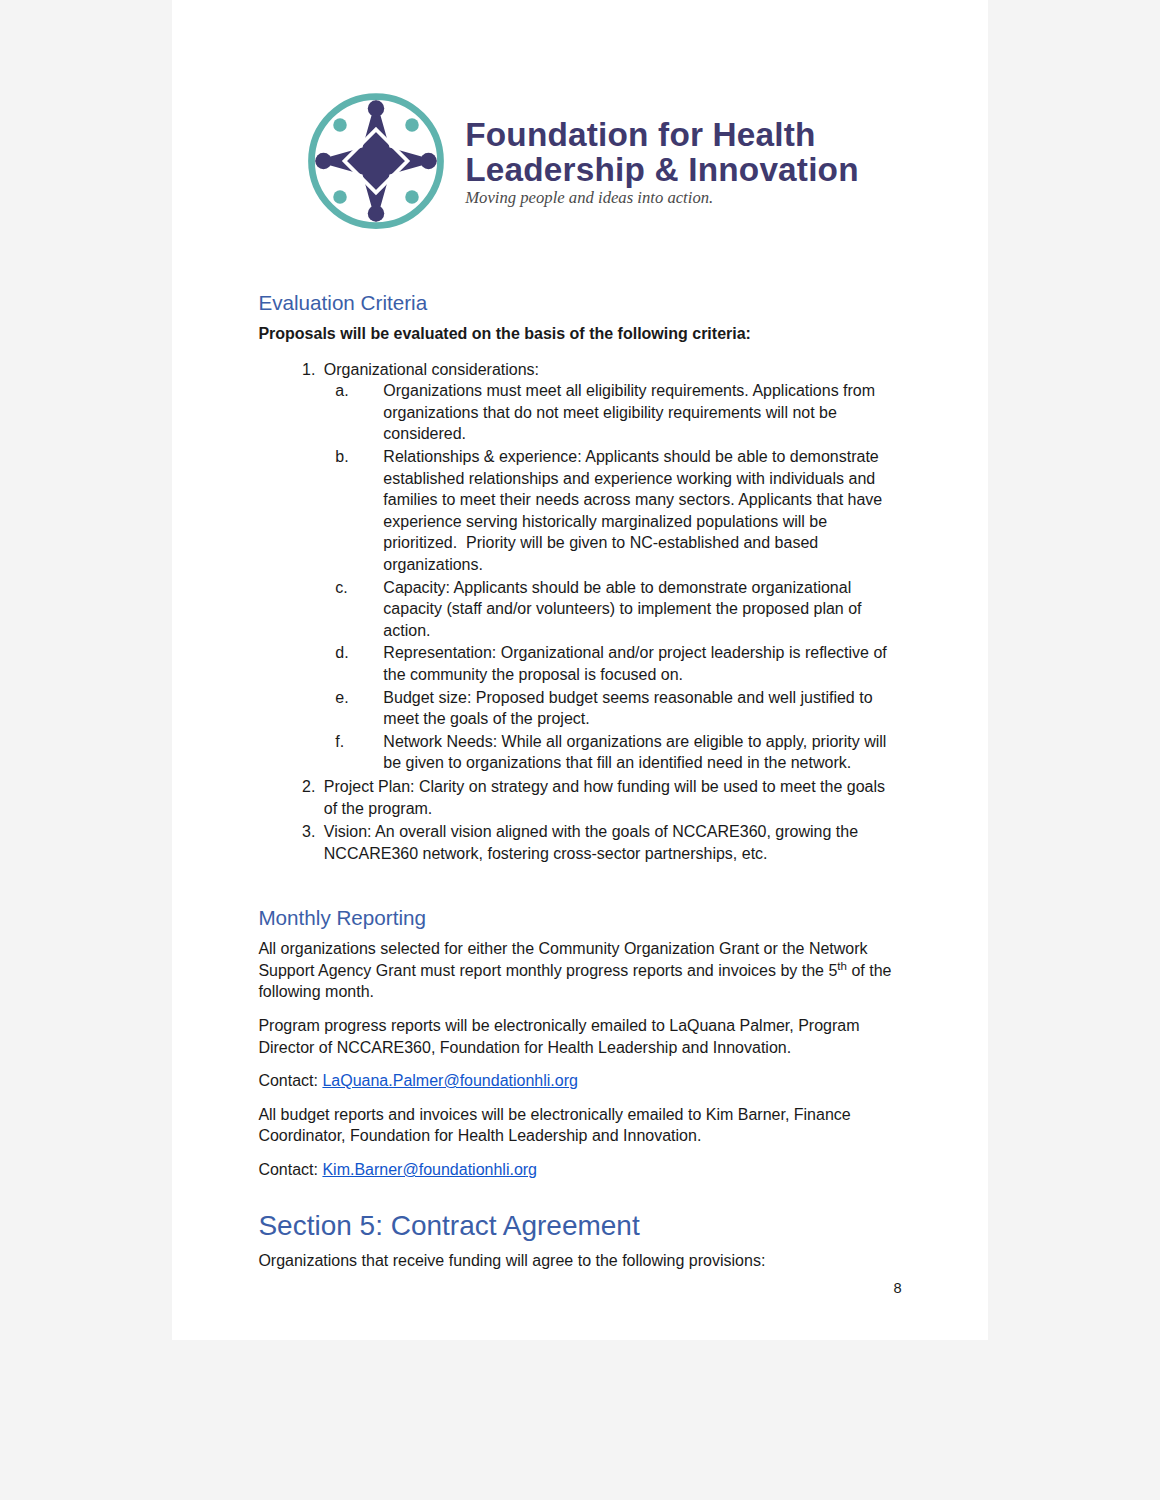Foundation for Health
Leadership & Innovation
Moving people and ideas into action.
Evaluation Criteria
Proposals will be evaluated on the basis of the following criteria:
Organizational considerations:
a. Organizations must meet all eligibility requirements. Applications from organizations that do not meet eligibility requirements will not be considered.
b. Relationships & experience: Applicants should be able to demonstrate established relationships and experience working with individuals and families to meet their needs across many sectors. Applicants that have experience serving historically marginalized populations will be prioritized. Priority will be given to NC-established and based organizations.
c. Capacity: Applicants should be able to demonstrate organizational capacity (staff and/or volunteers) to implement the proposed plan of action.
d. Representation: Organizational and/or project leadership is reflective of the community the proposal is focused on.
e. Budget size: Proposed budget seems reasonable and well justified to meet the goals of the project.
f. Network Needs: While all organizations are eligible to apply, priority will be given to organizations that fill an identified need in the network.
Project Plan: Clarity on strategy and how funding will be used to meet the goals of the program.
Vision: An overall vision aligned with the goals of NCCARE360, growing the NCCARE360 network, fostering cross-sector partnerships, etc.
Monthly Reporting
All organizations selected for either the Community Organization Grant or the Network Support Agency Grant must report monthly progress reports and invoices by the 5th of the following month.
Program progress reports will be electronically emailed to LaQuana Palmer, Program Director of NCCARE360, Foundation for Health Leadership and Innovation.
Contact: LaQuana.Palmer@foundationhli.org
All budget reports and invoices will be electronically emailed to Kim Barner, Finance Coordinator, Foundation for Health Leadership and Innovation.
Contact: Kim.Barner@foundationhli.org
Section 5: Contract Agreement
Organizations that receive funding will agree to the following provisions:
8